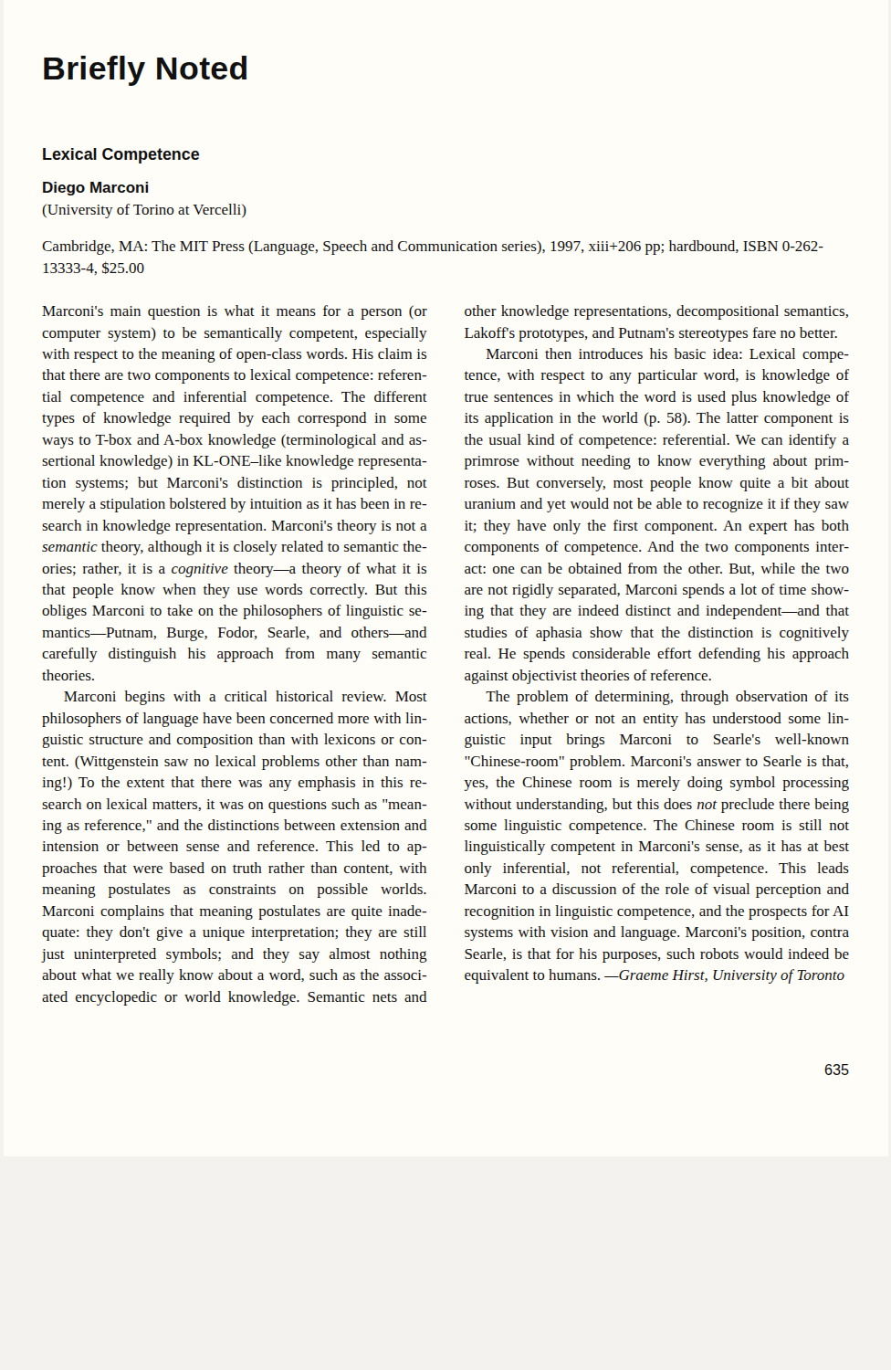Briefly Noted
Lexical Competence
Diego Marconi
(University of Torino at Vercelli)
Cambridge, MA: The MIT Press (Language, Speech and Communication series), 1997, xiii+206 pp; hardbound, ISBN 0-262-13333-4, $25.00
Marconi's main question is what it means for a person (or computer system) to be semantically competent, especially with respect to the meaning of open-class words. His claim is that there are two components to lexical competence: referential competence and inferential competence. The different types of knowledge required by each correspond in some ways to T-box and A-box knowledge (terminological and assertional knowledge) in KL-ONE–like knowledge representation systems; but Marconi's distinction is principled, not merely a stipulation bolstered by intuition as it has been in research in knowledge representation. Marconi's theory is not a semantic theory, although it is closely related to semantic theories; rather, it is a cognitive theory—a theory of what it is that people know when they use words correctly. But this obliges Marconi to take on the philosophers of linguistic semantics—Putnam, Burge, Fodor, Searle, and others—and carefully distinguish his approach from many semantic theories.
Marconi begins with a critical historical review. Most philosophers of language have been concerned more with linguistic structure and composition than with lexicons or content. (Wittgenstein saw no lexical problems other than naming!) To the extent that there was any emphasis in this research on lexical matters, it was on questions such as "meaning as reference," and the distinctions between extension and intension or between sense and reference. This led to approaches that were based on truth rather than content, with meaning postulates as constraints on possible worlds. Marconi complains that meaning postulates are quite inadequate: they don't give a unique interpretation; they are still just uninterpreted symbols; and they say almost nothing about what we really know about a word, such as the associated encyclopedic or world knowledge. Semantic nets and other knowledge representations, decompositional semantics, Lakoff's prototypes, and Putnam's stereotypes fare no better.
Marconi then introduces his basic idea: Lexical competence, with respect to any particular word, is knowledge of true sentences in which the word is used plus knowledge of its application in the world (p. 58). The latter component is the usual kind of competence: referential. We can identify a primrose without needing to know everything about primroses. But conversely, most people know quite a bit about uranium and yet would not be able to recognize it if they saw it; they have only the first component. An expert has both components of competence. And the two components interact: one can be obtained from the other. But, while the two are not rigidly separated, Marconi spends a lot of time showing that they are indeed distinct and independent—and that studies of aphasia show that the distinction is cognitively real. He spends considerable effort defending his approach against objectivist theories of reference.
The problem of determining, through observation of its actions, whether or not an entity has understood some linguistic input brings Marconi to Searle's well-known "Chinese-room" problem. Marconi's answer to Searle is that, yes, the Chinese room is merely doing symbol processing without understanding, but this does not preclude there being some linguistic competence. The Chinese room is still not linguistically competent in Marconi's sense, as it has at best only inferential, not referential, competence. This leads Marconi to a discussion of the role of visual perception and recognition in linguistic competence, and the prospects for AI systems with vision and language. Marconi's position, contra Searle, is that for his purposes, such robots would indeed be equivalent to humans. —Graeme Hirst, University of Toronto
635